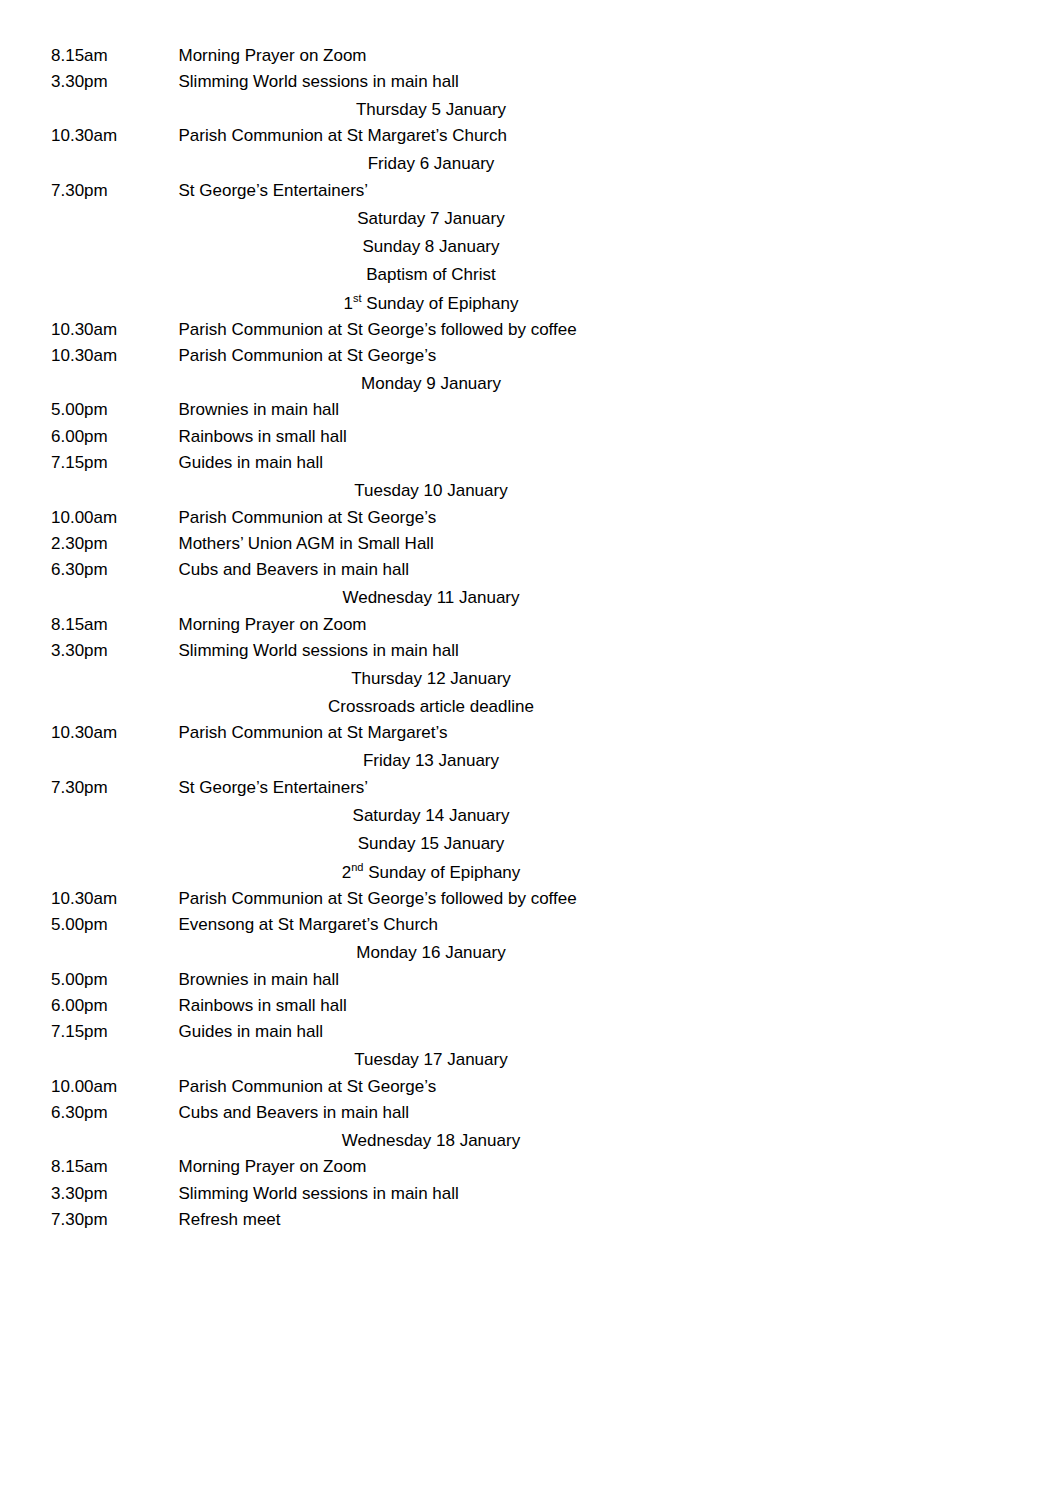| 8.15am | Morning Prayer on Zoom |
| 3.30pm | Slimming World sessions in main hall |
| Thursday 5 January |
| 10.30am | Parish Communion at St Margaret’s Church |
| Friday 6 January |
| 7.30pm | St George’s Entertainers’ |
| Saturday 7 January |
| Sunday 8 January |
| Baptism of Christ |
| 1 st Sunday of Epiphany |
| 10.30am | Parish Communion at St George’s followed by coffee |
| 10.30am | Parish Communion at St George’s |
| Monday 9 January |
| 5.00pm | Brownies in main hall |
| 6.00pm | Rainbows in small hall |
| 7.15pm | Guides in main hall |
| Tuesday 10 January |
| 10.00am | Parish Communion at St George’s |
| 2.30pm | Mothers’ Union AGM in Small Hall |
| 6.30pm | Cubs and Beavers in main hall |
| Wednesday 11 January |
| 8.15am | Morning Prayer on Zoom |
| 3.30pm | Slimming World sessions in main hall |
| Thursday 12 January |
| Crossroads article deadline |
| 10.30am | Parish Communion at St Margaret’s |
| Friday 13 January |
| 7.30pm | St George’s Entertainers’ |
| Saturday 14 January |
| Sunday 15 January |
| 2 nd Sunday of Epiphany |
| 10.30am | Parish Communion at St George’s followed by coffee |
| 5.00pm | Evensong at St Margaret’s Church |
| Monday 16 January |
| 5.00pm | Brownies in main hall |
| 6.00pm | Rainbows in small hall |
| 7.15pm | Guides in main hall |
| Tuesday 17 January |
| 10.00am | Parish Communion at St George’s |
| 6.30pm | Cubs and Beavers in main hall |
| Wednesday 18 January |
| 8.15am | Morning Prayer on Zoom |
| 3.30pm | Slimming World sessions in main hall |
| 7.30pm | Refresh meet |